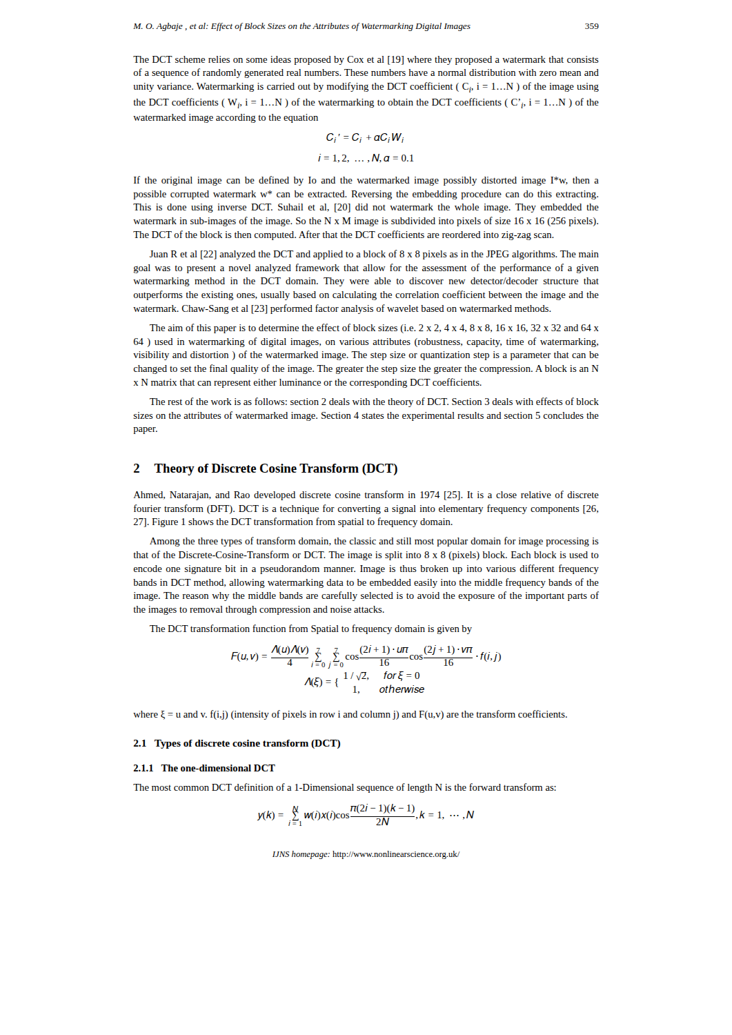M. O. Agbaje , et al: Effect of Block Sizes on the Attributes of Watermarking Digital Images 359
The DCT scheme relies on some ideas proposed by Cox et al [19] where they proposed a watermark that consists of a sequence of randomly generated real numbers. These numbers have a normal distribution with zero mean and unity variance. Watermarking is carried out by modifying the DCT coefficient ( Ci, i = 1…N ) of the image using the DCT coefficients ( Wi, i = 1…N ) of the watermarking to obtain the DCT coefficients ( C’i, i = 1…N ) of the watermarked image according to the equation
Ci ′ = Ci + α Ci Wi
i = 1, 2, …, N, α = 0.1
If the original image can be defined by Io and the watermarked image possibly distorted image I*w, then a possible corrupted watermark w* can be extracted. Reversing the embedding procedure can do this extracting. This is done using inverse DCT. Suhail et al, [20] did not watermark the whole image. They embedded the watermark in sub-images of the image. So the N x M image is subdivided into pixels of size 16 x 16 (256 pixels). The DCT of the block is then computed. After that the DCT coefficients are reordered into zig-zag scan.
Juan R et al [22] analyzed the DCT and applied to a block of 8 x 8 pixels as in the JPEG algorithms. The main goal was to present a novel analyzed framework that allow for the assessment of the performance of a given watermarking method in the DCT domain. They were able to discover new detector/decoder structure that outperforms the existing ones, usually based on calculating the correlation coefficient between the image and the watermark. Chaw-Sang et al [23] performed factor analysis of wavelet based on watermarked methods.
The aim of this paper is to determine the effect of block sizes (i.e. 2 x 2, 4 x 4, 8 x 8, 16 x 16, 32 x 32 and 64 x 64 ) used in watermarking of digital images, on various attributes (robustness, capacity, time of watermarking, visibility and distortion ) of the watermarked image. The step size or quantization step is a parameter that can be changed to set the final quality of the image. The greater the step size the greater the compression. A block is an N x N matrix that can represent either luminance or the corresponding DCT coefficients.
The rest of the work is as follows: section 2 deals with the theory of DCT. Section 3 deals with effects of block sizes on the attributes of watermarked image. Section 4 states the experimental results and section 5 concludes the paper.
2 Theory of Discrete Cosine Transform (DCT)
Ahmed, Natarajan, and Rao developed discrete cosine transform in 1974 [25]. It is a close relative of discrete fourier transform (DFT). DCT is a technique for converting a signal into elementary frequency components [26, 27]. Figure 1 shows the DCT transformation from spatial to frequency domain.
Among the three types of transform domain, the classic and still most popular domain for image processing is that of the Discrete-Cosine-Transform or DCT. The image is split into 8 x 8 (pixels) block. Each block is used to encode one signature bit in a pseudorandom manner. Image is thus broken up into various different frequency bands in DCT method, allowing watermarking data to be embedded easily into the middle frequency bands of the image. The reason why the middle bands are carefully selected is to avoid the exposure of the important parts of the images to removal through compression and noise attacks.
The DCT transformation function from Spatial to frequency domain is given by
F (u,v) = Λ(u) Λ(v) 4 ∑ i=0 7 ∑ j=0 7 cos (2i+1) ⋅uπ 16 cos (2j+1) ⋅vπ 16 ⋅ f (i,j) Λ (ξ) = { 1 / 2 , for ξ=0 1, otherwise
where ξ = u and v. f(i,j) (intensity of pixels in row i and column j) and F(u,v) are the transform coefficients.
2.1 Types of discrete cosine transform (DCT)
2.1.1 The one-dimensional DCT
The most common DCT definition of a 1-Dimensional sequence of length N is the forward transform as:
y(k) = ∑ i=1 N w(i) x(i) cos π (2i−1) (k−1) 2N , k=1, ⋯, N
IJNS homepage: http://www.nonlinearscience.org.uk/